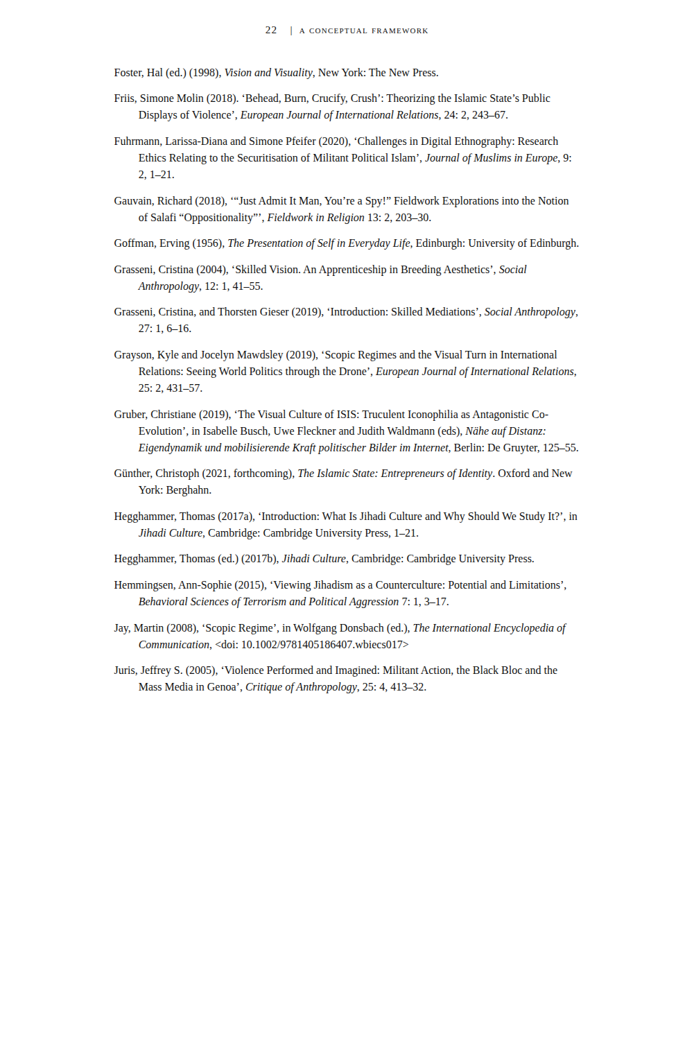22|a conceptual framework
Foster, Hal (ed.) (1998), Vision and Visuality, New York: The New Press.
Friis, Simone Molin (2018). ‘Behead, Burn, Crucify, Crush’: Theorizing the Islamic State’s Public Displays of Violence’, European Journal of International Relations, 24: 2, 243–67.
Fuhrmann, Larissa-Diana and Simone Pfeifer (2020), ‘Challenges in Digital Ethnography: Research Ethics Relating to the Securitisation of Militant Political Islam’, Journal of Muslims in Europe, 9: 2, 1–21.
Gauvain, Richard (2018), ‘“Just Admit It Man, You’re a Spy!” Fieldwork Explorations into the Notion of Salafi “Oppositionality”’, Fieldwork in Religion 13: 2, 203–30.
Goffman, Erving (1956), The Presentation of Self in Everyday Life, Edinburgh: University of Edinburgh.
Grasseni, Cristina (2004), ‘Skilled Vision. An Apprenticeship in Breeding Aesthetics’, Social Anthropology, 12: 1, 41–55.
Grasseni, Cristina, and Thorsten Gieser (2019), ‘Introduction: Skilled Mediations’, Social Anthropology, 27: 1, 6–16.
Grayson, Kyle and Jocelyn Mawdsley (2019), ‘Scopic Regimes and the Visual Turn in International Relations: Seeing World Politics through the Drone’, European Journal of International Relations, 25: 2, 431–57.
Gruber, Christiane (2019), ‘The Visual Culture of ISIS: Truculent Iconophilia as Antagonistic Co-Evolution’, in Isabelle Busch, Uwe Fleckner and Judith Waldmann (eds), Nähe auf Distanz: Eigendynamik und mobilisierende Kraft politischer Bilder im Internet, Berlin: De Gruyter, 125–55.
Günther, Christoph (2021, forthcoming), The Islamic State: Entrepreneurs of Identity. Oxford and New York: Berghahn.
Hegghammer, Thomas (2017a), ‘Introduction: What Is Jihadi Culture and Why Should We Study It?’, in Jihadi Culture, Cambridge: Cambridge University Press, 1–21.
Hegghammer, Thomas (ed.) (2017b), Jihadi Culture, Cambridge: Cambridge University Press.
Hemmingsen, Ann-Sophie (2015), ‘Viewing Jihadism as a Counterculture: Potential and Limitations’, Behavioral Sciences of Terrorism and Political Aggression 7: 1, 3–17.
Jay, Martin (2008), ‘Scopic Regime’, in Wolfgang Donsbach (ed.), The International Encyclopedia of Communication, <doi: 10.1002/9781405186407.wbiecs017>
Juris, Jeffrey S. (2005), ‘Violence Performed and Imagined: Militant Action, the Black Bloc and the Mass Media in Genoa’, Critique of Anthropology, 25: 4, 413–32.